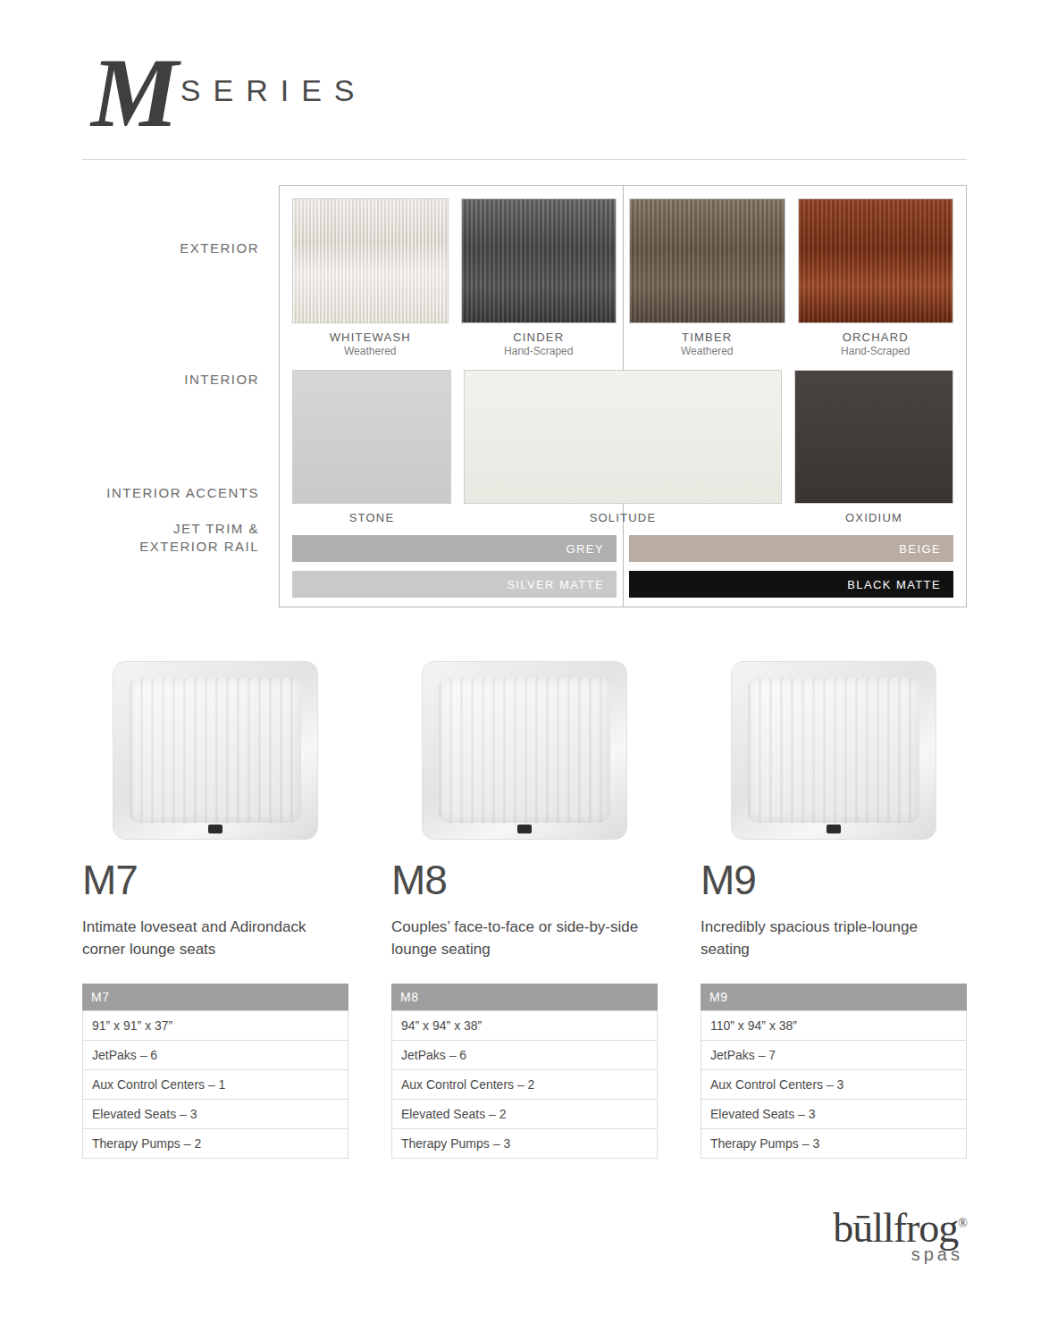M SERIES
EXTERIOR INTERIOR INTERIOR ACCENTS JET TRIM &
EXTERIOR RAIL
WHITEWASH
Weathered
CINDER
Hand-Scraped
TIMBER
Weathered
ORCHARD
Hand-Scraped
STONE
SOLITUDE
OXIDIUM
GREY
BEIGE
SILVER MATTE
BLACK MATTE
M7
Intimate loveseat and Adirondack corner lounge seats
M7
| 91” x 91” x 37” |
| JetPaks – 6 |
| Aux Control Centers – 1 |
| Elevated Seats – 3 |
| Therapy Pumps – 2 |
M8
Couples’ face-to-face or side-by-side lounge seating
M8
| 94” x 94” x 38” |
| JetPaks – 6 |
| Aux Control Centers – 2 |
| Elevated Seats – 2 |
| Therapy Pumps – 3 |
M9
Incredibly spacious triple-lounge seating
M9
| 110” x 94” x 38” |
| JetPaks – 7 |
| Aux Control Centers – 3 |
| Elevated Seats – 3 |
| Therapy Pumps – 3 |
būllfrog®
spas